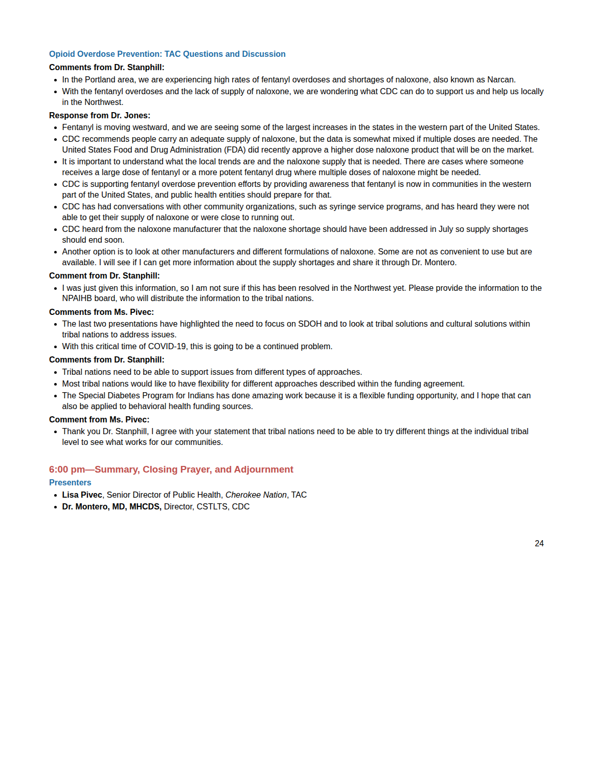Opioid Overdose Prevention: TAC Questions and Discussion
Comments from Dr. Stanphill:
In the Portland area, we are experiencing high rates of fentanyl overdoses and shortages of naloxone, also known as Narcan.
With the fentanyl overdoses and the lack of supply of naloxone, we are wondering what CDC can do to support us and help us locally in the Northwest.
Response from Dr. Jones:
Fentanyl is moving westward, and we are seeing some of the largest increases in the states in the western part of the United States.
CDC recommends people carry an adequate supply of naloxone, but the data is somewhat mixed if multiple doses are needed. The United States Food and Drug Administration (FDA) did recently approve a higher dose naloxone product that will be on the market.
It is important to understand what the local trends are and the naloxone supply that is needed. There are cases where someone receives a large dose of fentanyl or a more potent fentanyl drug where multiple doses of naloxone might be needed.
CDC is supporting fentanyl overdose prevention efforts by providing awareness that fentanyl is now in communities in the western part of the United States, and public health entities should prepare for that.
CDC has had conversations with other community organizations, such as syringe service programs, and has heard they were not able to get their supply of naloxone or were close to running out.
CDC heard from the naloxone manufacturer that the naloxone shortage should have been addressed in July so supply shortages should end soon.
Another option is to look at other manufacturers and different formulations of naloxone. Some are not as convenient to use but are available. I will see if I can get more information about the supply shortages and share it through Dr. Montero.
Comment from Dr. Stanphill:
I was just given this information, so I am not sure if this has been resolved in the Northwest yet. Please provide the information to the NPAIHB board, who will distribute the information to the tribal nations.
Comments from Ms. Pivec:
The last two presentations have highlighted the need to focus on SDOH and to look at tribal solutions and cultural solutions within tribal nations to address issues.
With this critical time of COVID-19, this is going to be a continued problem.
Comments from Dr. Stanphill:
Tribal nations need to be able to support issues from different types of approaches.
Most tribal nations would like to have flexibility for different approaches described within the funding agreement.
The Special Diabetes Program for Indians has done amazing work because it is a flexible funding opportunity, and I hope that can also be applied to behavioral health funding sources.
Comment from Ms. Pivec:
Thank you Dr. Stanphill, I agree with your statement that tribal nations need to be able to try different things at the individual tribal level to see what works for our communities.
6:00 pm—Summary, Closing Prayer, and Adjournment
Presenters
Lisa Pivec, Senior Director of Public Health, Cherokee Nation, TAC
Dr. Montero, MD, MHCDS, Director, CSTLTS, CDC
24